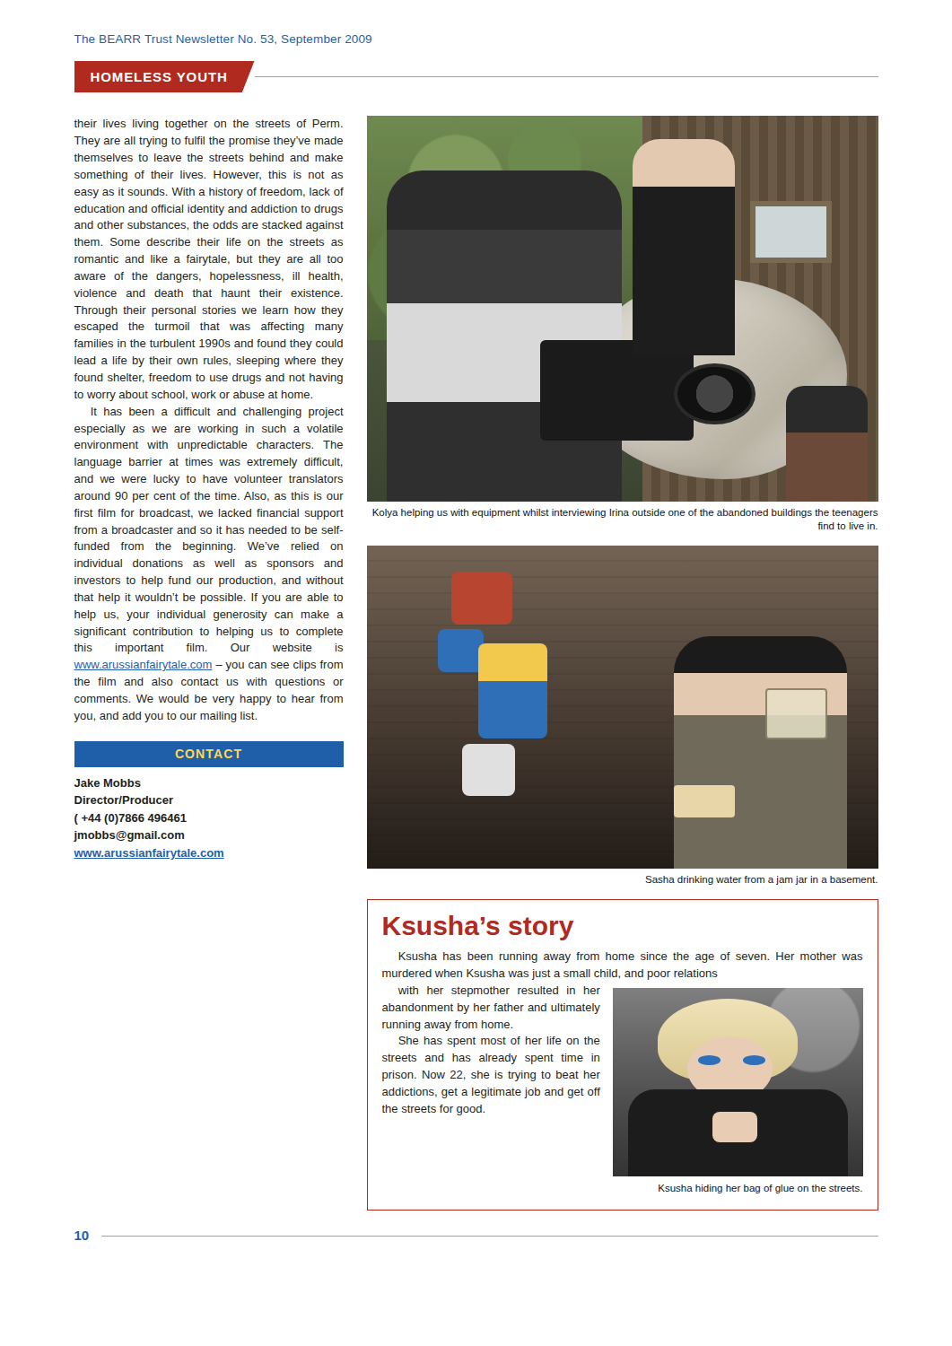The BEARR Trust Newsletter No. 53, September 2009
Homeless Youth
their lives living together on the streets of Perm. They are all trying to fulfil the promise they’ve made themselves to leave the streets behind and make something of their lives. However, this is not as easy as it sounds. With a history of freedom, lack of education and official identity and addiction to drugs and other substances, the odds are stacked against them. Some describe their life on the streets as romantic and like a fairytale, but they are all too aware of the dangers, hopelessness, ill health, violence and death that haunt their existence. Through their personal stories we learn how they escaped the turmoil that was affecting many families in the turbulent 1990s and found they could lead a life by their own rules, sleeping where they found shelter, freedom to use drugs and not having to worry about school, work or abuse at home.
It has been a difficult and challenging project especially as we are working in such a volatile environment with unpredictable characters. The language barrier at times was extremely difficult, and we were lucky to have volunteer translators around 90 per cent of the time. Also, as this is our first film for broadcast, we lacked financial support from a broadcaster and so it has needed to be self-funded from the beginning. We’ve relied on individual donations as well as sponsors and investors to help fund our production, and without that help it wouldn’t be possible. If you are able to help us, your individual generosity can make a significant contribution to helping us to complete this important film. Our website is www.arussianfairytale.com – you can see clips from the film and also contact us with questions or comments. We would be very happy to hear from you, and add you to our mailing list.
CONTACT
Jake Mobbs
Director/Producer
( +44 (0)7866 496461
jmobbs@gmail.com
www.arussianfairytale.com
Kolya helping us with equipment whilst interviewing Irina outside one of the abandoned buildings the teenagers find to live in.
Sasha drinking water from a jam jar in a basement.
Ksusha’s story
Ksusha has been running away from home since the age of seven. Her mother was murdered when Ksusha was just a small child, and poor relations
Ksusha hiding her bag of glue on the streets.
with her stepmother resulted in her abandonment by her father and ultimately running away from home.
She has spent most of her life on the streets and has already spent time in prison. Now 22, she is trying to beat her addictions, get a legitimate job and get off the streets for good.
10